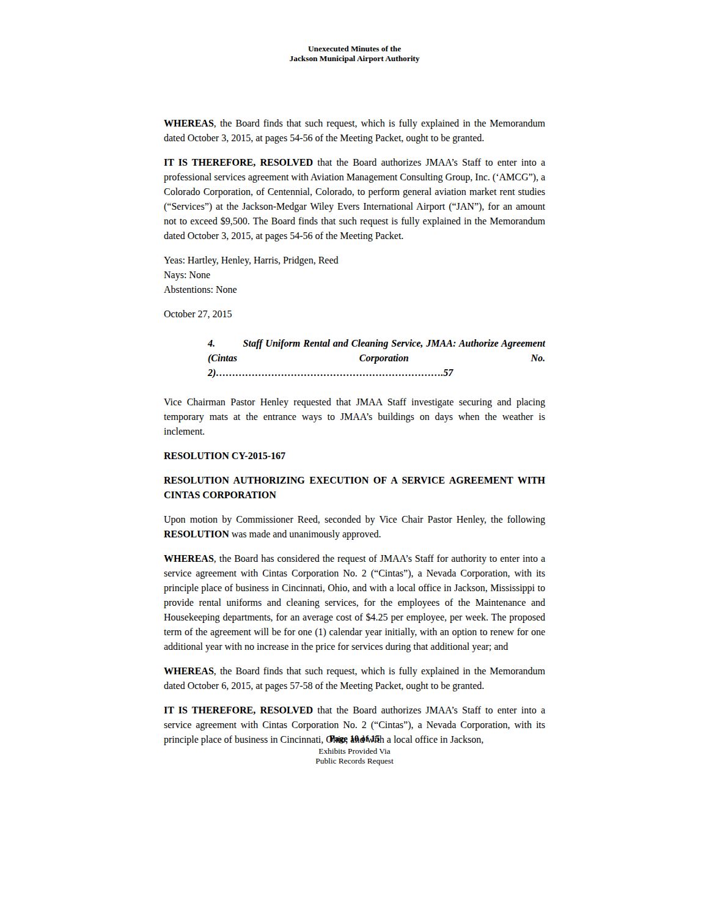Unexecuted Minutes of the
Jackson Municipal Airport Authority
WHEREAS, the Board finds that such request, which is fully explained in the Memorandum dated October 3, 2015, at pages 54-56 of the Meeting Packet, ought to be granted.
IT IS THEREFORE, RESOLVED that the Board authorizes JMAA’s Staff to enter into a professional services agreement with Aviation Management Consulting Group, Inc. (‘AMCG”), a Colorado Corporation, of Centennial, Colorado, to perform general aviation market rent studies (“Services”) at the Jackson-Medgar Wiley Evers International Airport (“JAN”), for an amount not to exceed $9,500. The Board finds that such request is fully explained in the Memorandum dated October 3, 2015, at pages 54-56 of the Meeting Packet.
Yeas: Hartley, Henley, Harris, Pridgen, Reed
Nays: None
Abstentions: None
October 27, 2015
4. Staff Uniform Rental and Cleaning Service, JMAA: Authorize Agreement (Cintas Corporation No. 2)…………………………………………………………….57
Vice Chairman Pastor Henley requested that JMAA Staff investigate securing and placing temporary mats at the entrance ways to JMAA’s buildings on days when the weather is inclement.
RESOLUTION CY-2015-167
RESOLUTION AUTHORIZING EXECUTION OF A SERVICE AGREEMENT WITH CINTAS CORPORATION
Upon motion by Commissioner Reed, seconded by Vice Chair Pastor Henley, the following RESOLUTION was made and unanimously approved.
WHEREAS, the Board has considered the request of JMAA’s Staff for authority to enter into a service agreement with Cintas Corporation No. 2 (“Cintas”), a Nevada Corporation, with its principle place of business in Cincinnati, Ohio, and with a local office in Jackson, Mississippi to provide rental uniforms and cleaning services, for the employees of the Maintenance and Housekeeping departments, for an average cost of $4.25 per employee, per week. The proposed term of the agreement will be for one (1) calendar year initially, with an option to renew for one additional year with no increase in the price for services during that additional year; and
WHEREAS, the Board finds that such request, which is fully explained in the Memorandum dated October 6, 2015, at pages 57-58 of the Meeting Packet, ought to be granted.
IT IS THEREFORE, RESOLVED that the Board authorizes JMAA’s Staff to enter into a service agreement with Cintas Corporation No. 2 (“Cintas”), a Nevada Corporation, with its principle place of business in Cincinnati, Ohio, and with a local office in Jackson,
Page 10 of 15
Exhibits Provided Via
Public Records Request